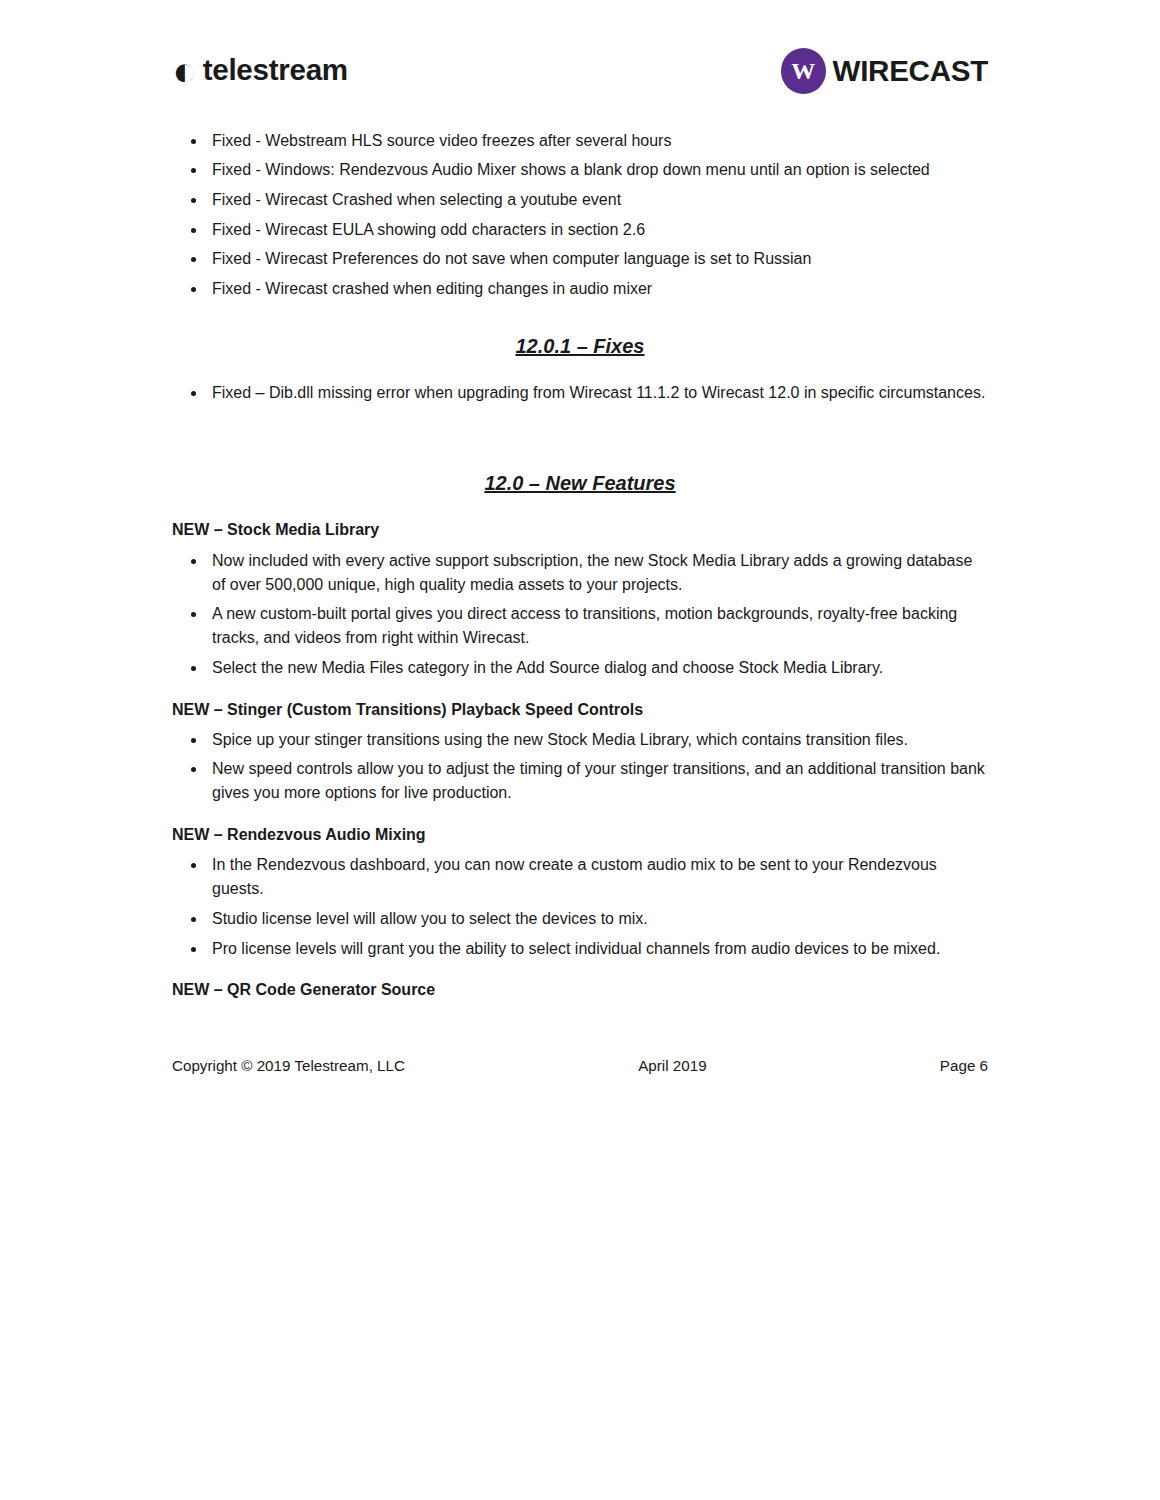◐ telestream
W WIRECAST
Fixed - Webstream HLS source video freezes after several hours
Fixed - Windows: Rendezvous Audio Mixer shows a blank drop down menu until an option is selected
Fixed - Wirecast Crashed when selecting a youtube event
Fixed - Wirecast EULA showing odd characters in section 2.6
Fixed - Wirecast Preferences do not save when computer language is set to Russian
Fixed - Wirecast crashed when editing changes in audio mixer
12.0.1 – Fixes
Fixed – Dib.dll missing error when upgrading from Wirecast 11.1.2 to Wirecast 12.0 in specific circumstances.
12.0 – New Features
NEW – Stock Media Library
Now included with every active support subscription, the new Stock Media Library adds a growing database of over 500,000 unique, high quality media assets to your projects.
A new custom-built portal gives you direct access to transitions, motion backgrounds, royalty-free backing tracks, and videos from right within Wirecast.
Select the new Media Files category in the Add Source dialog and choose Stock Media Library.
NEW – Stinger (Custom Transitions) Playback Speed Controls
Spice up your stinger transitions using the new Stock Media Library, which contains transition files.
New speed controls allow you to adjust the timing of your stinger transitions, and an additional transition bank gives you more options for live production.
NEW – Rendezvous Audio Mixing
In the Rendezvous dashboard, you can now create a custom audio mix to be sent to your Rendezvous guests.
Studio license level will allow you to select the devices to mix.
Pro license levels will grant you the ability to select individual channels from audio devices to be mixed.
NEW – QR Code Generator Source
Copyright © 2019 Telestream, LLC April 2019 Page 6